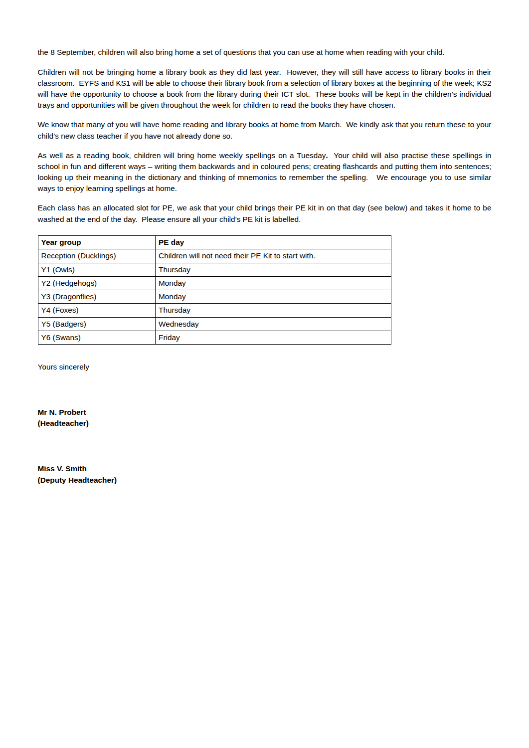the 8 September, children will also bring home a set of questions that you can use at home when reading with your child.
Children will not be bringing home a library book as they did last year. However, they will still have access to library books in their classroom. EYFS and KS1 will be able to choose their library book from a selection of library boxes at the beginning of the week; KS2 will have the opportunity to choose a book from the library during their ICT slot. These books will be kept in the children’s individual trays and opportunities will be given throughout the week for children to read the books they have chosen.
We know that many of you will have home reading and library books at home from March. We kindly ask that you return these to your child’s new class teacher if you have not already done so.
As well as a reading book, children will bring home weekly spellings on a Tuesday. Your child will also practise these spellings in school in fun and different ways – writing them backwards and in coloured pens; creating flashcards and putting them into sentences; looking up their meaning in the dictionary and thinking of mnemonics to remember the spelling. We encourage you to use similar ways to enjoy learning spellings at home.
Each class has an allocated slot for PE, we ask that your child brings their PE kit in on that day (see below) and takes it home to be washed at the end of the day. Please ensure all your child’s PE kit is labelled.
| Year group | PE day |
| --- | --- |
| Reception (Ducklings) | Children will not need their PE Kit to start with. |
| Y1 (Owls) | Thursday |
| Y2 (Hedgehogs) | Monday |
| Y3 (Dragonflies) | Monday |
| Y4 (Foxes) | Thursday |
| Y5 (Badgers) | Wednesday |
| Y6 (Swans) | Friday |
Yours sincerely
Mr N. Probert
(Headteacher)
Miss V. Smith
(Deputy Headteacher)